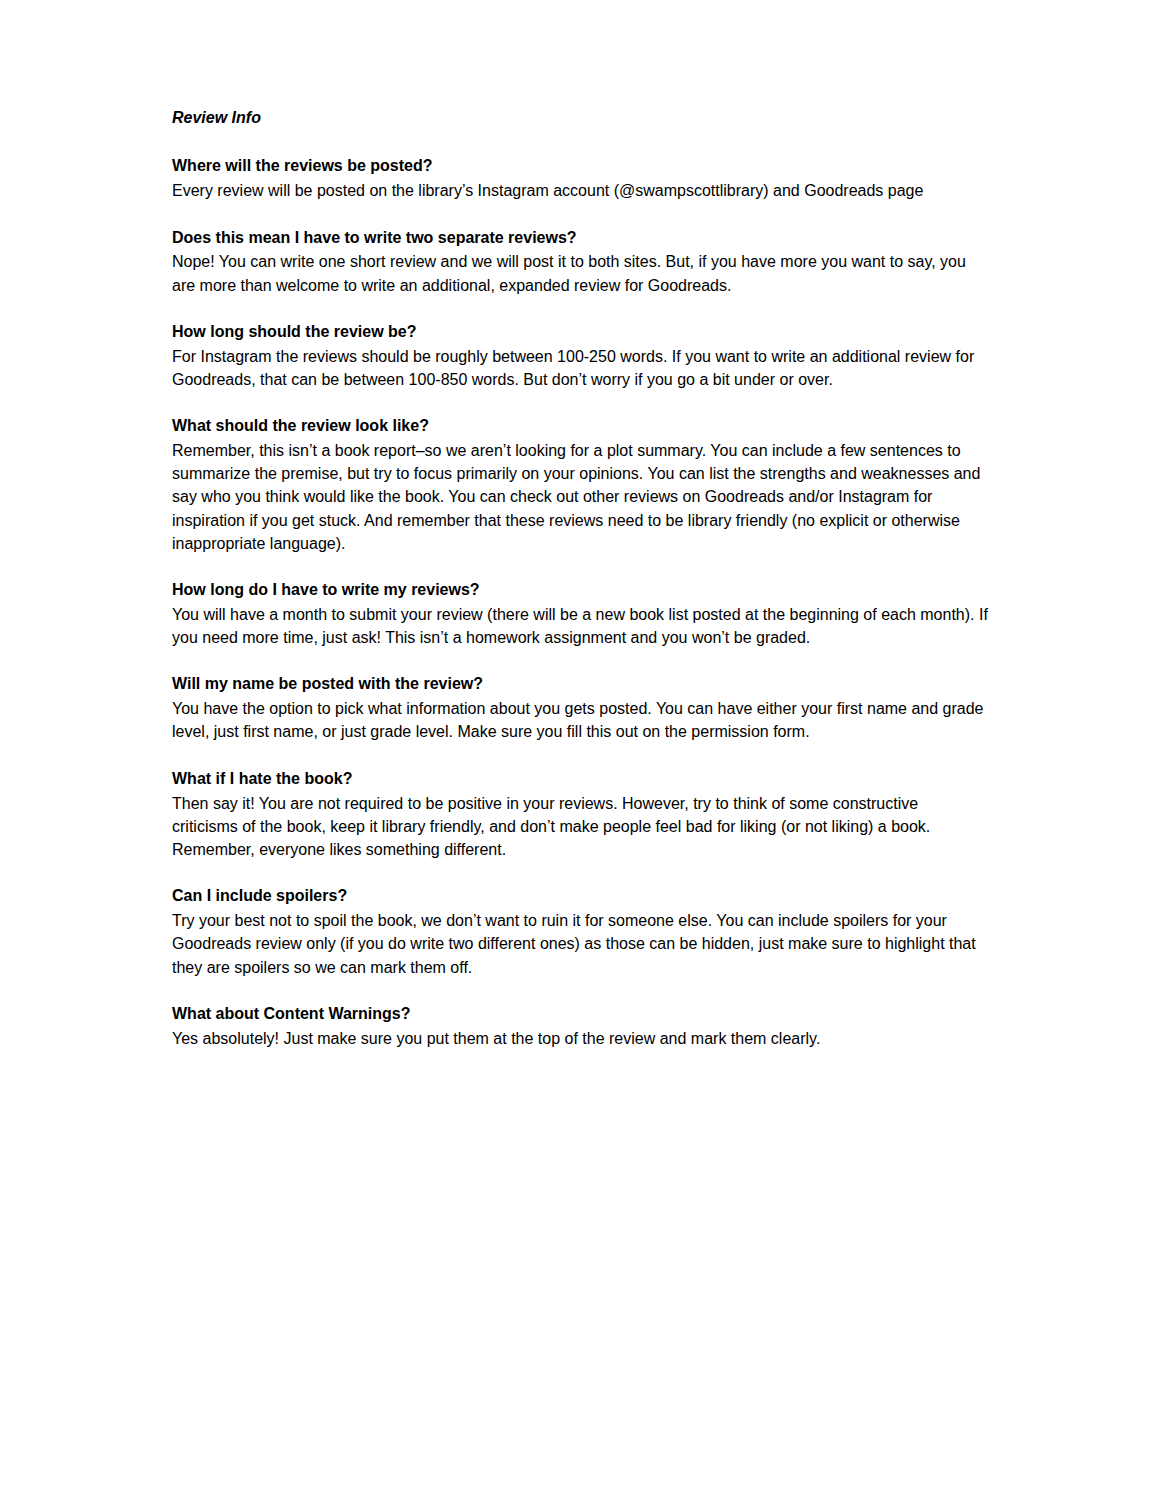Review Info
Where will the reviews be posted?
Every review will be posted on the library’s Instagram account (@swampscottlibrary) and Goodreads page
Does this mean I have to write two separate reviews?
Nope! You can write one short review and we will post it to both sites. But, if you have more you want to say, you are more than welcome to write an additional, expanded review for Goodreads.
How long should the review be?
For Instagram the reviews should be roughly between 100-250 words. If you want to write an additional review for Goodreads, that can be between 100-850 words. But don’t worry if you go a bit under or over.
What should the review look like?
Remember, this isn’t a book report–so we aren’t looking for a plot summary. You can include a few sentences to summarize the premise, but try to focus primarily on your opinions. You can list the strengths and weaknesses and say who you think would like the book. You can check out other reviews on Goodreads and/or Instagram for inspiration if you get stuck. And remember that these reviews need to be library friendly (no explicit or otherwise inappropriate language).
How long do I have to write my reviews?
You will have a month to submit your review (there will be a new book list posted at the beginning of each month). If you need more time, just ask! This isn’t a homework assignment and you won’t be graded.
Will my name be posted with the review?
You have the option to pick what information about you gets posted. You can have either your first name and grade level, just first name, or just grade level. Make sure you fill this out on the permission form.
What if I hate the book?
Then say it! You are not required to be positive in your reviews. However, try to think of some constructive criticisms of the book, keep it library friendly, and don’t make people feel bad for liking (or not liking) a book. Remember, everyone likes something different.
Can I include spoilers?
Try your best not to spoil the book, we don’t want to ruin it for someone else. You can include spoilers for your Goodreads review only (if you do write two different ones) as those can be hidden, just make sure to highlight that they are spoilers so we can mark them off.
What about Content Warnings?
Yes absolutely! Just make sure you put them at the top of the review and mark them clearly.